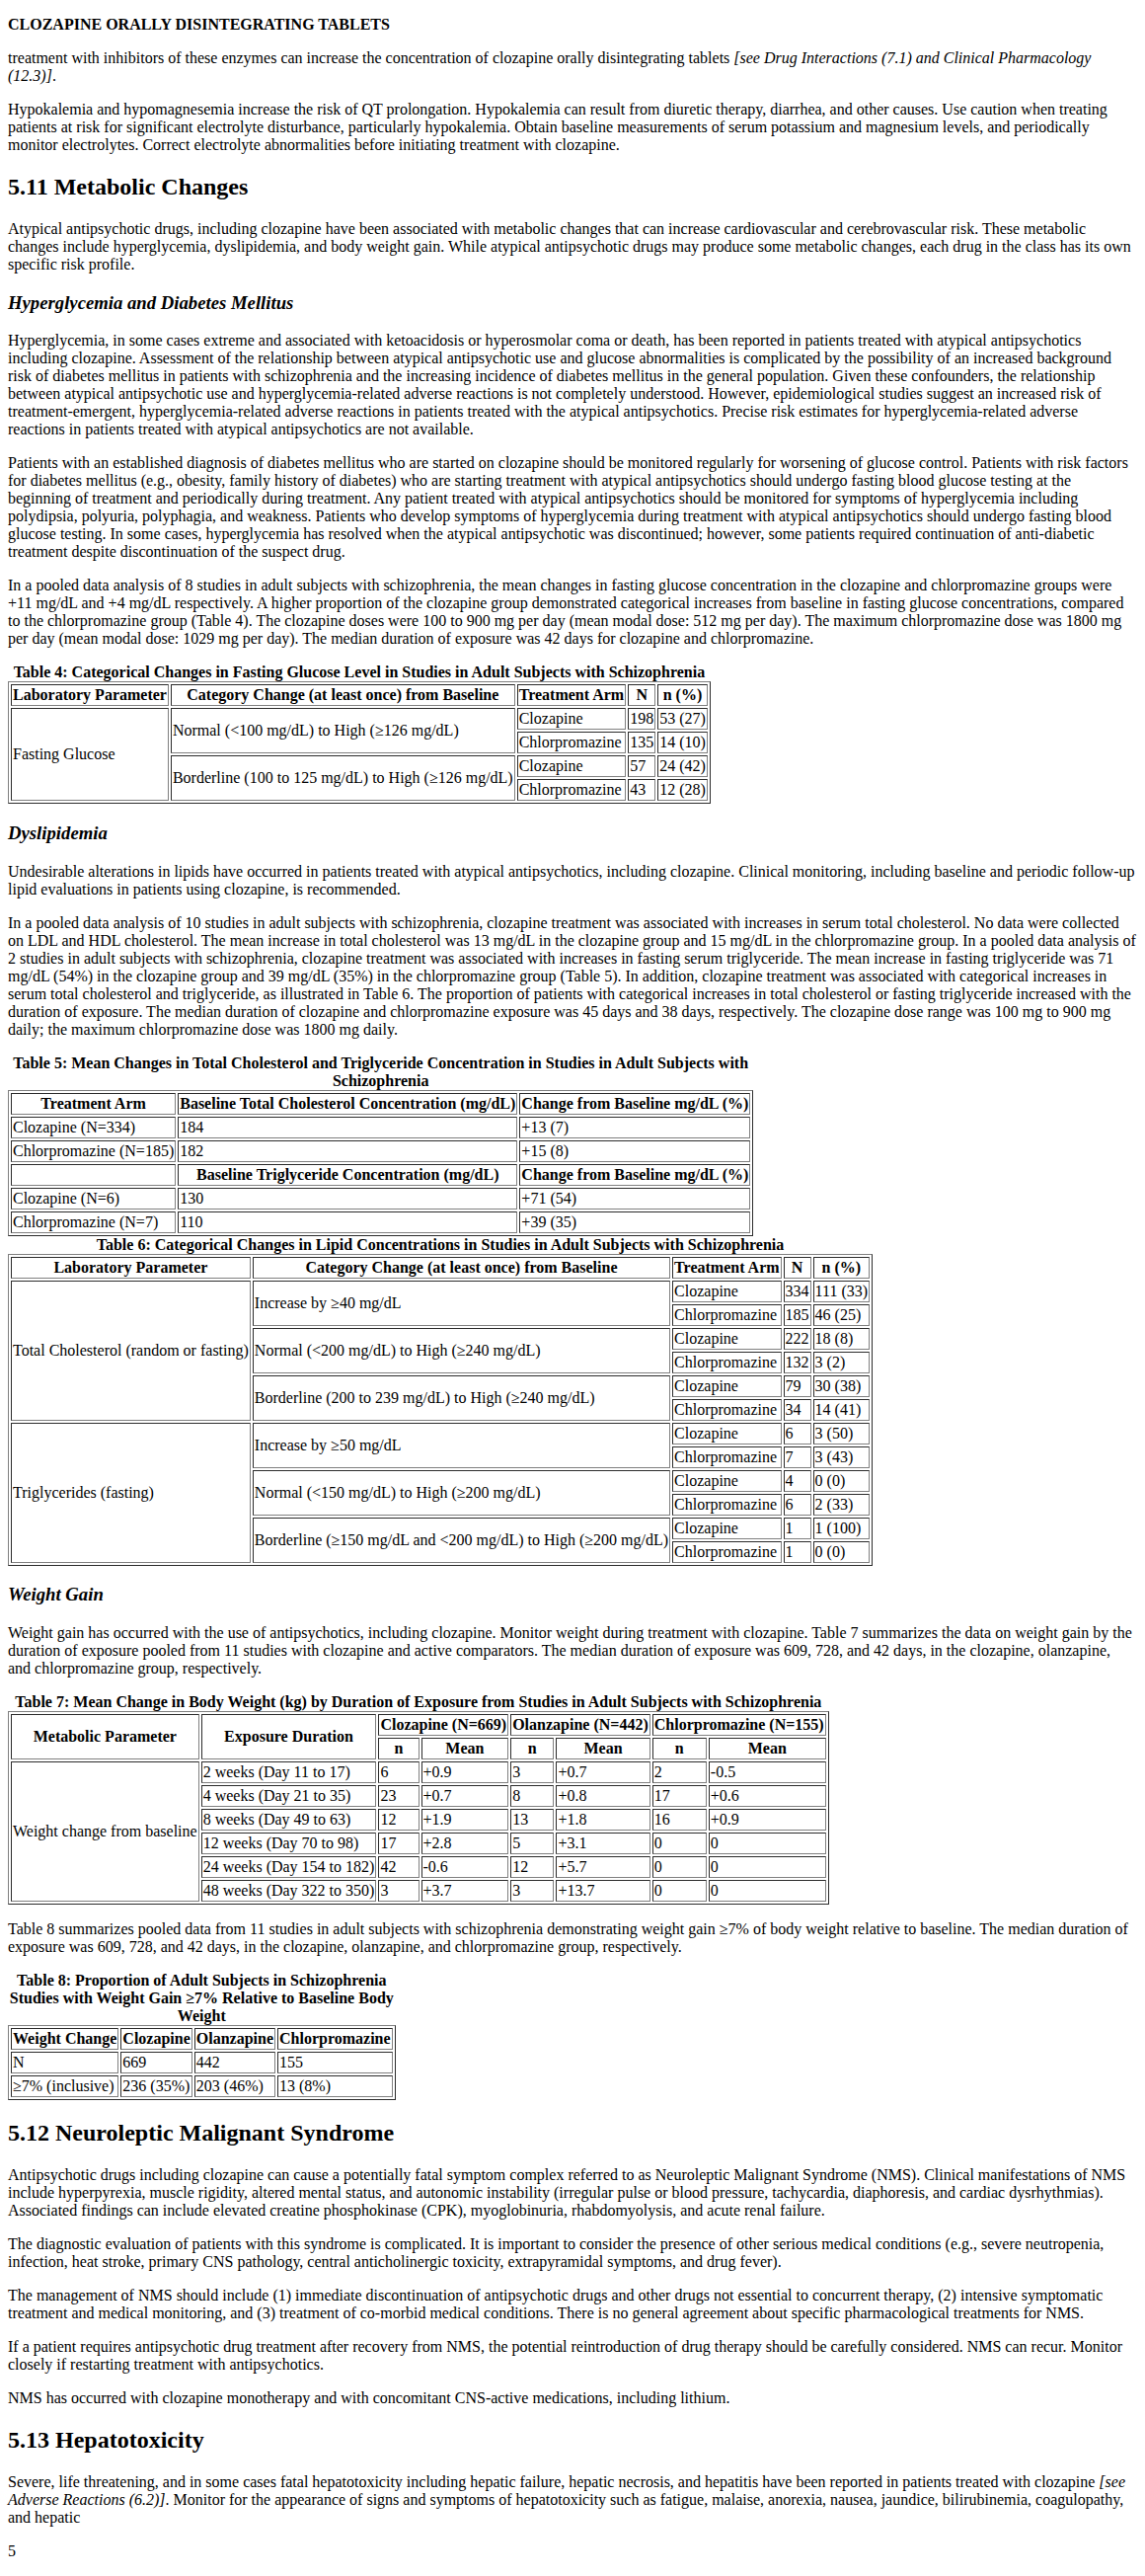CLOZAPINE ORALLY DISINTEGRATING TABLETS
treatment with inhibitors of these enzymes can increase the concentration of clozapine orally disintegrating tablets [see Drug Interactions (7.1) and Clinical Pharmacology (12.3)].
Hypokalemia and hypomagnesemia increase the risk of QT prolongation. Hypokalemia can result from diuretic therapy, diarrhea, and other causes. Use caution when treating patients at risk for significant electrolyte disturbance, particularly hypokalemia. Obtain baseline measurements of serum potassium and magnesium levels, and periodically monitor electrolytes. Correct electrolyte abnormalities before initiating treatment with clozapine.
5.11 Metabolic Changes
Atypical antipsychotic drugs, including clozapine have been associated with metabolic changes that can increase cardiovascular and cerebrovascular risk. These metabolic changes include hyperglycemia, dyslipidemia, and body weight gain. While atypical antipsychotic drugs may produce some metabolic changes, each drug in the class has its own specific risk profile.
Hyperglycemia and Diabetes Mellitus
Hyperglycemia, in some cases extreme and associated with ketoacidosis or hyperosmolar coma or death, has been reported in patients treated with atypical antipsychotics including clozapine. Assessment of the relationship between atypical antipsychotic use and glucose abnormalities is complicated by the possibility of an increased background risk of diabetes mellitus in patients with schizophrenia and the increasing incidence of diabetes mellitus in the general population. Given these confounders, the relationship between atypical antipsychotic use and hyperglycemia-related adverse reactions is not completely understood. However, epidemiological studies suggest an increased risk of treatment-emergent, hyperglycemia-related adverse reactions in patients treated with the atypical antipsychotics. Precise risk estimates for hyperglycemia-related adverse reactions in patients treated with atypical antipsychotics are not available.
Patients with an established diagnosis of diabetes mellitus who are started on clozapine should be monitored regularly for worsening of glucose control. Patients with risk factors for diabetes mellitus (e.g., obesity, family history of diabetes) who are starting treatment with atypical antipsychotics should undergo fasting blood glucose testing at the beginning of treatment and periodically during treatment. Any patient treated with atypical antipsychotics should be monitored for symptoms of hyperglycemia including polydipsia, polyuria, polyphagia, and weakness. Patients who develop symptoms of hyperglycemia during treatment with atypical antipsychotics should undergo fasting blood glucose testing. In some cases, hyperglycemia has resolved when the atypical antipsychotic was discontinued; however, some patients required continuation of anti-diabetic treatment despite discontinuation of the suspect drug.
In a pooled data analysis of 8 studies in adult subjects with schizophrenia, the mean changes in fasting glucose concentration in the clozapine and chlorpromazine groups were +11 mg/dL and +4 mg/dL respectively. A higher proportion of the clozapine group demonstrated categorical increases from baseline in fasting glucose concentrations, compared to the chlorpromazine group (Table 4). The clozapine doses were 100 to 900 mg per day (mean modal dose: 512 mg per day). The maximum chlorpromazine dose was 1800 mg per day (mean modal dose: 1029 mg per day). The median duration of exposure was 42 days for clozapine and chlorpromazine.
Table 4: Categorical Changes in Fasting Glucose Level in Studies in Adult Subjects with Schizophrenia
| Laboratory Parameter | Category Change (at least once) from Baseline | Treatment Arm | N | n (%) |
| --- | --- | --- | --- | --- |
| Fasting Glucose | Normal (<100 mg/dL) to High (≥126 mg/dL) | Clozapine | 198 | 53 (27) |
| Chlorpromazine | 135 | 14 (10) |
| Borderline (100 to 125 mg/dL) to High (≥126 mg/dL) | Clozapine | 57 | 24 (42) |
| Chlorpromazine | 43 | 12 (28) |
Dyslipidemia
Undesirable alterations in lipids have occurred in patients treated with atypical antipsychotics, including clozapine. Clinical monitoring, including baseline and periodic follow-up lipid evaluations in patients using clozapine, is recommended.
In a pooled data analysis of 10 studies in adult subjects with schizophrenia, clozapine treatment was associated with increases in serum total cholesterol. No data were collected on LDL and HDL cholesterol. The mean increase in total cholesterol was 13 mg/dL in the clozapine group and 15 mg/dL in the chlorpromazine group. In a pooled data analysis of 2 studies in adult subjects with schizophrenia, clozapine treatment was associated with increases in fasting serum triglyceride. The mean increase in fasting triglyceride was 71 mg/dL (54%) in the clozapine group and 39 mg/dL (35%) in the chlorpromazine group (Table 5). In addition, clozapine treatment was associated with categorical increases in serum total cholesterol and triglyceride, as illustrated in Table 6. The proportion of patients with categorical increases in total cholesterol or fasting triglyceride increased with the duration of exposure. The median duration of clozapine and chlorpromazine exposure was 45 days and 38 days, respectively. The clozapine dose range was 100 mg to 900 mg daily; the maximum chlorpromazine dose was 1800 mg daily.
Table 5: Mean Changes in Total Cholesterol and Triglyceride Concentration in Studies in Adult Subjects with Schizophrenia
| Treatment Arm | Baseline Total Cholesterol Concentration (mg/dL) | Change from Baseline mg/dL (%) |
| --- | --- | --- |
| Clozapine (N=334) | 184 | +13 (7) |
| Chlorpromazine (N=185) | 182 | +15 (8) |
| | Baseline Triglyceride Concentration (mg/dL) | Change from Baseline mg/dL (%) |
| Clozapine (N=6) | 130 | +71 (54) |
| Chlorpromazine (N=7) | 110 | +39 (35) |
Table 6: Categorical Changes in Lipid Concentrations in Studies in Adult Subjects with Schizophrenia
| Laboratory Parameter | Category Change (at least once) from Baseline | Treatment Arm | N | n (%) |
| --- | --- | --- | --- | --- |
| Total Cholesterol (random or fasting) | Increase by ≥40 mg/dL | Clozapine | 334 | 111 (33) |
| Chlorpromazine | 185 | 46 (25) |
| Normal (<200 mg/dL) to High (≥240 mg/dL) | Clozapine | 222 | 18 (8) |
| Chlorpromazine | 132 | 3 (2) |
| Borderline (200 to 239 mg/dL) to High (≥240 mg/dL) | Clozapine | 79 | 30 (38) |
| Chlorpromazine | 34 | 14 (41) |
| Triglycerides (fasting) | Increase by ≥50 mg/dL | Clozapine | 6 | 3 (50) |
| Chlorpromazine | 7 | 3 (43) |
| Normal (<150 mg/dL) to High (≥200 mg/dL) | Clozapine | 4 | 0 (0) |
| Chlorpromazine | 6 | 2 (33) |
| Borderline (≥150 mg/dL and <200 mg/dL) to High (≥200 mg/dL) | Clozapine | 1 | 1 (100) |
| Chlorpromazine | 1 | 0 (0) |
Weight Gain
Weight gain has occurred with the use of antipsychotics, including clozapine. Monitor weight during treatment with clozapine. Table 7 summarizes the data on weight gain by the duration of exposure pooled from 11 studies with clozapine and active comparators. The median duration of exposure was 609, 728, and 42 days, in the clozapine, olanzapine, and chlorpromazine group, respectively.
Table 7: Mean Change in Body Weight (kg) by Duration of Exposure from Studies in Adult Subjects with Schizophrenia
| Metabolic Parameter | Exposure Duration | Clozapine (N=669) | Olanzapine (N=442) | Chlorpromazine (N=155) |
| --- | --- | --- | --- | --- |
| n | Mean | n | Mean | n | Mean |
| Weight change from baseline | 2 weeks (Day 11 to 17) | 6 | +0.9 | 3 | +0.7 | 2 | -0.5 |
| 4 weeks (Day 21 to 35) | 23 | +0.7 | 8 | +0.8 | 17 | +0.6 |
| 8 weeks (Day 49 to 63) | 12 | +1.9 | 13 | +1.8 | 16 | +0.9 |
| 12 weeks (Day 70 to 98) | 17 | +2.8 | 5 | +3.1 | 0 | 0 |
| 24 weeks (Day 154 to 182) | 42 | -0.6 | 12 | +5.7 | 0 | 0 |
| 48 weeks (Day 322 to 350) | 3 | +3.7 | 3 | +13.7 | 0 | 0 |
Table 8 summarizes pooled data from 11 studies in adult subjects with schizophrenia demonstrating weight gain ≥7% of body weight relative to baseline. The median duration of exposure was 609, 728, and 42 days, in the clozapine, olanzapine, and chlorpromazine group, respectively.
Table 8: Proportion of Adult Subjects in Schizophrenia Studies with Weight Gain ≥7% Relative to Baseline Body Weight
| Weight Change | Clozapine | Olanzapine | Chlorpromazine |
| --- | --- | --- | --- |
| N | 669 | 442 | 155 |
| ≥7% (inclusive) | 236 (35%) | 203 (46%) | 13 (8%) |
5.12 Neuroleptic Malignant Syndrome
Antipsychotic drugs including clozapine can cause a potentially fatal symptom complex referred to as Neuroleptic Malignant Syndrome (NMS). Clinical manifestations of NMS include hyperpyrexia, muscle rigidity, altered mental status, and autonomic instability (irregular pulse or blood pressure, tachycardia, diaphoresis, and cardiac dysrhythmias). Associated findings can include elevated creatine phosphokinase (CPK), myoglobinuria, rhabdomyolysis, and acute renal failure.
The diagnostic evaluation of patients with this syndrome is complicated. It is important to consider the presence of other serious medical conditions (e.g., severe neutropenia, infection, heat stroke, primary CNS pathology, central anticholinergic toxicity, extrapyramidal symptoms, and drug fever).
The management of NMS should include (1) immediate discontinuation of antipsychotic drugs and other drugs not essential to concurrent therapy, (2) intensive symptomatic treatment and medical monitoring, and (3) treatment of co-morbid medical conditions. There is no general agreement about specific pharmacological treatments for NMS.
If a patient requires antipsychotic drug treatment after recovery from NMS, the potential reintroduction of drug therapy should be carefully considered. NMS can recur. Monitor closely if restarting treatment with antipsychotics.
NMS has occurred with clozapine monotherapy and with concomitant CNS-active medications, including lithium.
5.13 Hepatotoxicity
Severe, life threatening, and in some cases fatal hepatotoxicity including hepatic failure, hepatic necrosis, and hepatitis have been reported in patients treated with clozapine [see Adverse Reactions (6.2)]. Monitor for the appearance of signs and symptoms of hepatotoxicity such as fatigue, malaise, anorexia, nausea, jaundice, bilirubinemia, coagulopathy, and hepatic
5